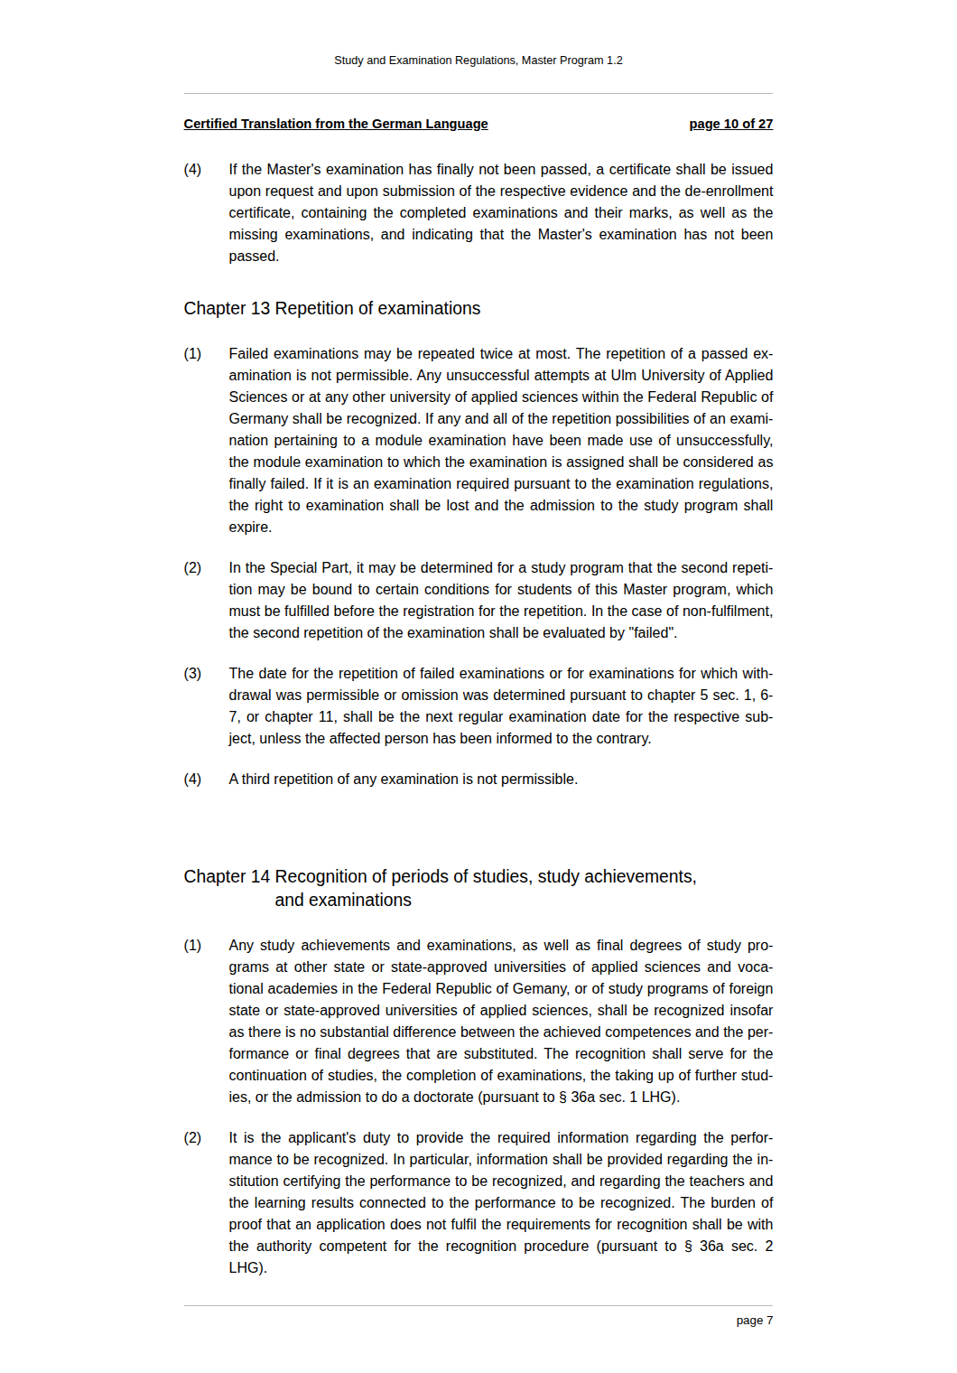Study and Examination Regulations, Master Program 1.2
Certified Translation from the German Language page 10 of 27
(4)
If the Master's examination has finally not been passed, a certificate shall be issued upon request and upon submission of the respective evidence and the de-enrollment certificate, containing the completed examinations and their marks, as well as the missing examinations, and indicating that the Master's examination has not been passed.
Chapter 13 Repetition of examinations
(1)
Failed examinations may be repeated twice at most. The repetition of a passed examination is not permissible. Any unsuccessful attempts at Ulm University of Applied Sciences or at any other university of applied sciences within the Federal Republic of Germany shall be recognized. If any and all of the repetition possibilities of an examination pertaining to a module examination have been made use of unsuccessfully, the module examination to which the examination is assigned shall be considered as finally failed. If it is an examination required pursuant to the examination regulations, the right to examination shall be lost and the admission to the study program shall expire.
(2)
In the Special Part, it may be determined for a study program that the second repetition may be bound to certain conditions for students of this Master program, which must be fulfilled before the registration for the repetition. In the case of non-fulfilment, the second repetition of the examination shall be evaluated by "failed".
(3)
The date for the repetition of failed examinations or for examinations for which withdrawal was permissible or omission was determined pursuant to chapter 5 sec. 1, 6-7, or chapter 11, shall be the next regular examination date for the respective subject, unless the affected person has been informed to the contrary.
(4)
A third repetition of any examination is not permissible.
Chapter 14 Recognition of periods of studies, study achievements, and examinations
(1)
Any study achievements and examinations, as well as final degrees of study programs at other state or state-approved universities of applied sciences and vocational academies in the Federal Republic of Gemany, or of study programs of foreign state or state-approved universities of applied sciences, shall be recognized insofar as there is no substantial difference between the achieved competences and the performance or final degrees that are substituted. The recognition shall serve for the continuation of studies, the completion of examinations, the taking up of further studies, or the admission to do a doctorate (pursuant to § 36a sec. 1 LHG).
(2)
It is the applicant's duty to provide the required information regarding the performance to be recognized. In particular, information shall be provided regarding the institution certifying the performance to be recognized, and regarding the teachers and the learning results connected to the performance to be recognized. The burden of proof that an application does not fulfil the requirements for recognition shall be with the authority competent for the recognition procedure (pursuant to § 36a sec. 2 LHG).
page 7